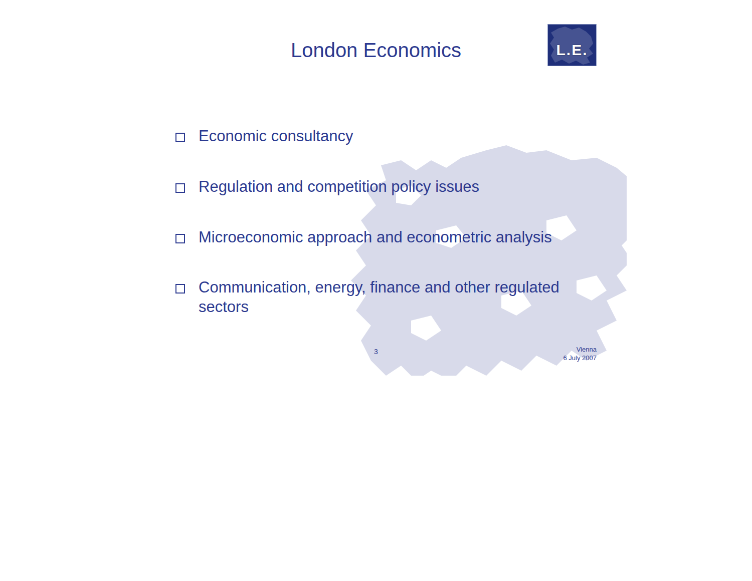L.E.
London Economics
Economic consultancy
Regulation and competition policy issues
Microeconomic approach and econometric analysis
Communication, energy, finance and other regulated sectors
3
Vienna
6 July 2007